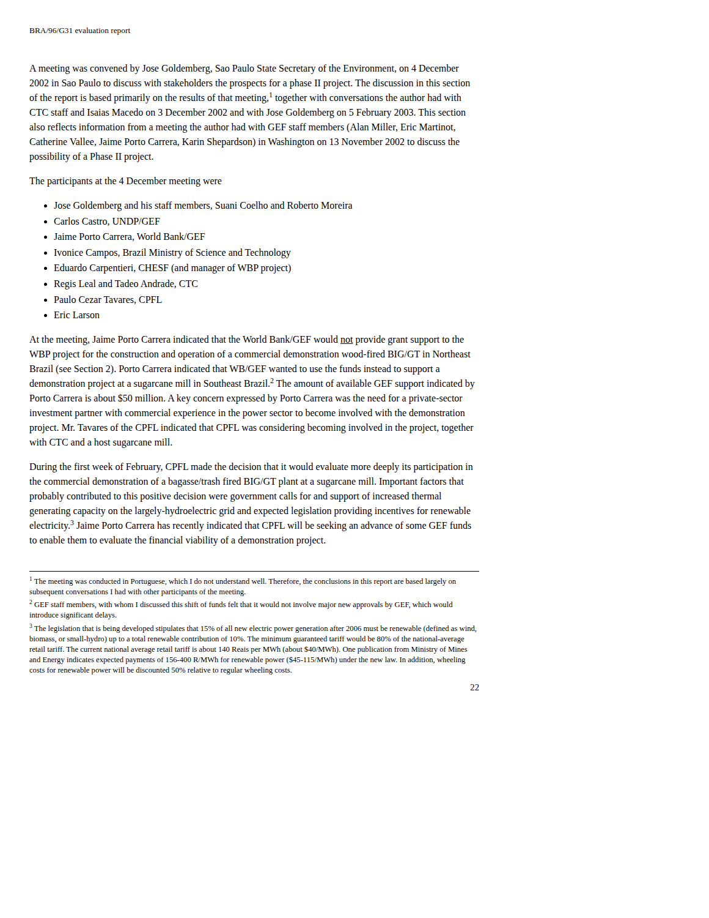BRA/96/G31 evaluation report
A meeting was convened by Jose Goldemberg, Sao Paulo State Secretary of the Environment, on 4 December 2002 in Sao Paulo to discuss with stakeholders the prospects for a phase II project. The discussion in this section of the report is based primarily on the results of that meeting,1 together with conversations the author had with CTC staff and Isaias Macedo on 3 December 2002 and with Jose Goldemberg on 5 February 2003. This section also reflects information from a meeting the author had with GEF staff members (Alan Miller, Eric Martinot, Catherine Vallee, Jaime Porto Carrera, Karin Shepardson) in Washington on 13 November 2002 to discuss the possibility of a Phase II project.
The participants at the 4 December meeting were
Jose Goldemberg and his staff members, Suani Coelho and Roberto Moreira
Carlos Castro, UNDP/GEF
Jaime Porto Carrera, World Bank/GEF
Ivonice Campos, Brazil Ministry of Science and Technology
Eduardo Carpentieri, CHESF (and manager of WBP project)
Regis Leal and Tadeo Andrade, CTC
Paulo Cezar Tavares, CPFL
Eric Larson
At the meeting, Jaime Porto Carrera indicated that the World Bank/GEF would not provide grant support to the WBP project for the construction and operation of a commercial demonstration wood-fired BIG/GT in Northeast Brazil (see Section 2). Porto Carrera indicated that WB/GEF wanted to use the funds instead to support a demonstration project at a sugarcane mill in Southeast Brazil.2 The amount of available GEF support indicated by Porto Carrera is about $50 million. A key concern expressed by Porto Carrera was the need for a private-sector investment partner with commercial experience in the power sector to become involved with the demonstration project. Mr. Tavares of the CPFL indicated that CPFL was considering becoming involved in the project, together with CTC and a host sugarcane mill.
During the first week of February, CPFL made the decision that it would evaluate more deeply its participation in the commercial demonstration of a bagasse/trash fired BIG/GT plant at a sugarcane mill. Important factors that probably contributed to this positive decision were government calls for and support of increased thermal generating capacity on the largely-hydroelectric grid and expected legislation providing incentives for renewable electricity.3 Jaime Porto Carrera has recently indicated that CPFL will be seeking an advance of some GEF funds to enable them to evaluate the financial viability of a demonstration project.
1 The meeting was conducted in Portuguese, which I do not understand well. Therefore, the conclusions in this report are based largely on subsequent conversations I had with other participants of the meeting.
2 GEF staff members, with whom I discussed this shift of funds felt that it would not involve major new approvals by GEF, which would introduce significant delays.
3 The legislation that is being developed stipulates that 15% of all new electric power generation after 2006 must be renewable (defined as wind, biomass, or small-hydro) up to a total renewable contribution of 10%. The minimum guaranteed tariff would be 80% of the national-average retail tariff. The current national average retail tariff is about 140 Reais per MWh (about $40/MWh). One publication from Ministry of Mines and Energy indicates expected payments of 156-400 R/MWh for renewable power ($45-115/MWh) under the new law. In addition, wheeling costs for renewable power will be discounted 50% relative to regular wheeling costs.
22